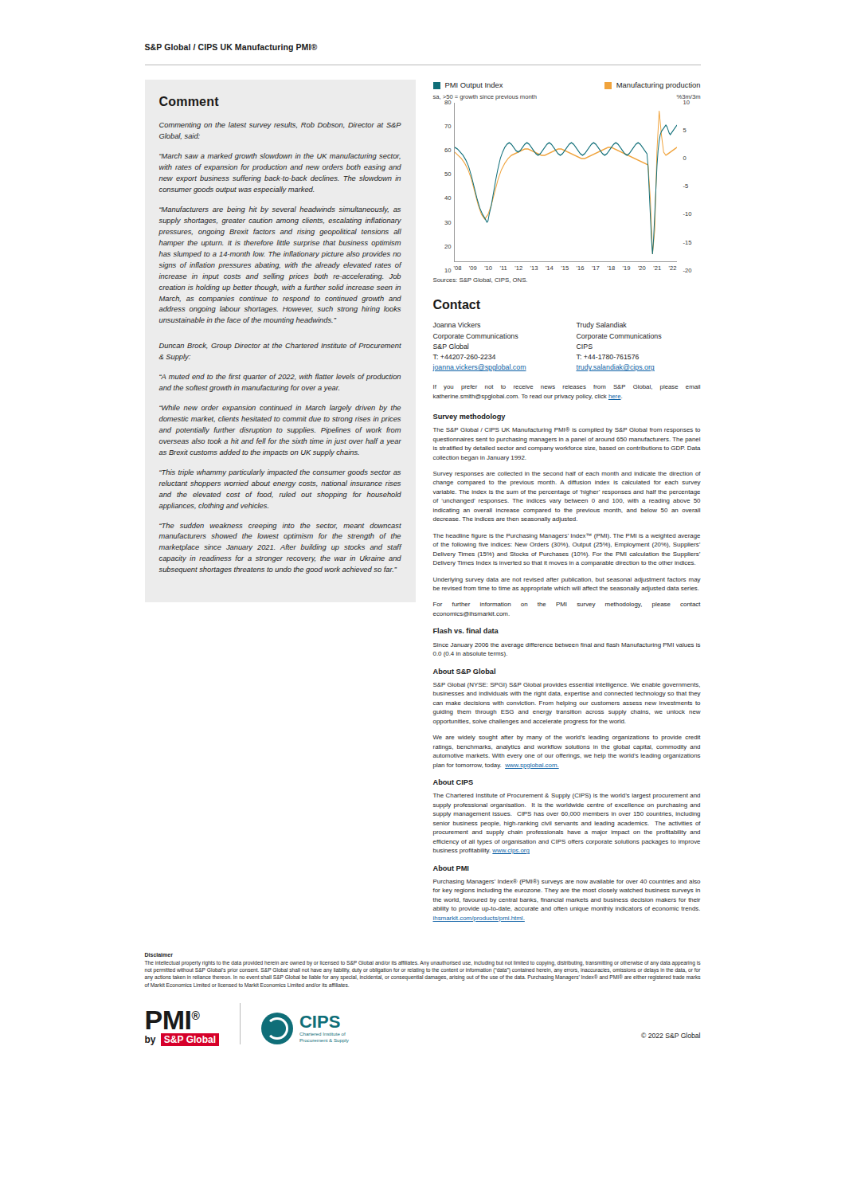S&P Global / CIPS UK Manufacturing PMI®
Comment
Commenting on the latest survey results, Rob Dobson, Director at S&P Global, said:
“March saw a marked growth slowdown in the UK manufacturing sector, with rates of expansion for production and new orders both easing and new export business suffering back-to-back declines. The slowdown in consumer goods output was especially marked.
“Manufacturers are being hit by several headwinds simultaneously, as supply shortages, greater caution among clients, escalating inflationary pressures, ongoing Brexit factors and rising geopolitical tensions all hamper the upturn. It is therefore little surprise that business optimism has slumped to a 14-month low. The inflationary picture also provides no signs of inflation pressures abating, with the already elevated rates of increase in input costs and selling prices both re-accelerating. Job creation is holding up better though, with a further solid increase seen in March, as companies continue to respond to continued growth and address ongoing labour shortages. However, such strong hiring looks unsustainable in the face of the mounting headwinds.”
Duncan Brock, Group Director at the Chartered Institute of Procurement & Supply:
“A muted end to the first quarter of 2022, with flatter levels of production and the softest growth in manufacturing for over a year.
“While new order expansion continued in March largely driven by the domestic market, clients hesitated to commit due to strong rises in prices and potentially further disruption to supplies. Pipelines of work from overseas also took a hit and fell for the sixth time in just over half a year as Brexit customs added to the impacts on UK supply chains.
“This triple whammy particularly impacted the consumer goods sector as reluctant shoppers worried about energy costs, national insurance rises and the elevated cost of food, ruled out shopping for household appliances, clothing and vehicles.
“The sudden weakness creeping into the sector, meant downcast manufacturers showed the lowest optimism for the strength of the marketplace since January 2021. After building up stocks and staff capacity in readiness for a stronger recovery, the war in Ukraine and subsequent shortages threatens to undo the good work achieved so far.”
PMI Output Index
Manufacturing production
sa, >50 = growth since previous month %3m/3m
80 70 60 50 40 30 20 10
10 5 0 -5 -10 -15 -20
'08'09'10'11'12'13'14'15'16'17'18'19'20'21'22
Sources: S&P Global, CIPS, ONS.
Contact
Joanna Vickers
Corporate Communications
S&P Global
T: +44207-260-2234
joanna.vickers@spglobal.com
Trudy Salandiak
Corporate Communications
CIPS
T: +44-1780-761576
trudy.salandiak@cips.org
If you prefer not to receive news releases from S&P Global, please email katherine.smith@spglobal.com. To read our privacy policy, click here.
Survey methodology
The S&P Global / CIPS UK Manufacturing PMI® is compiled by S&P Global from responses to questionnaires sent to purchasing managers in a panel of around 650 manufacturers. The panel is stratified by detailed sector and company workforce size, based on contributions to GDP. Data collection began in January 1992.
Survey responses are collected in the second half of each month and indicate the direction of change compared to the previous month. A diffusion index is calculated for each survey variable. The index is the sum of the percentage of ‘higher’ responses and half the percentage of ‘unchanged’ responses. The indices vary between 0 and 100, with a reading above 50 indicating an overall increase compared to the previous month, and below 50 an overall decrease. The indices are then seasonally adjusted.
The headline figure is the Purchasing Managers’ Index™ (PMI). The PMI is a weighted average of the following five indices: New Orders (30%), Output (25%), Employment (20%), Suppliers’ Delivery Times (15%) and Stocks of Purchases (10%). For the PMI calculation the Suppliers’ Delivery Times Index is inverted so that it moves in a comparable direction to the other indices.
Underlying survey data are not revised after publication, but seasonal adjustment factors may be revised from time to time as appropriate which will affect the seasonally adjusted data series.
For further information on the PMI survey methodology, please contact economics@ihsmarkit.com.
Flash vs. final data
Since January 2006 the average difference between final and flash Manufacturing PMI values is 0.0 (0.4 in absolute terms).
About S&P Global
S&P Global (NYSE: SPGI) S&P Global provides essential intelligence. We enable governments, businesses and individuals with the right data, expertise and connected technology so that they can make decisions with conviction. From helping our customers assess new investments to guiding them through ESG and energy transition across supply chains, we unlock new opportunities, solve challenges and accelerate progress for the world.
We are widely sought after by many of the world’s leading organizations to provide credit ratings, benchmarks, analytics and workflow solutions in the global capital, commodity and automotive markets. With every one of our offerings, we help the world’s leading organizations plan for tomorrow, today. www.spglobal.com.
About CIPS
The Chartered Institute of Procurement & Supply (CIPS) is the world’s largest procurement and supply professional organisation. It is the worldwide centre of excellence on purchasing and supply management issues. CIPS has over 60,000 members in over 150 countries, including senior business people, high-ranking civil servants and leading academics. The activities of procurement and supply chain professionals have a major impact on the profitability and efficiency of all types of organisation and CIPS offers corporate solutions packages to improve business profitability. www.cips.org
About PMI
Purchasing Managers’ Index® (PMI®) surveys are now available for over 40 countries and also for key regions including the eurozone. They are the most closely watched business surveys in the world, favoured by central banks, financial markets and business decision makers for their ability to provide up-to-date, accurate and often unique monthly indicators of economic trends. ihsmarkit.com/products/pmi.html.
Disclaimer
The intellectual property rights to the data provided herein are owned by or licensed to S&P Global and/or its affiliates. Any unauthorised use, including but not limited to copying, distributing, transmitting or otherwise of any data appearing is not permitted without S&P Global’s prior consent. S&P Global shall not have any liability, duty or obligation for or relating to the content or information (“data”) contained herein, any errors, inaccuracies, omissions or delays in the data, or for any actions taken in reliance thereon. In no event shall S&P Global be liable for any special, incidental, or consequential damages, arising out of the use of the data. Purchasing Managers’ Index® and PMI® are either registered trade marks of Markit Economics Limited or licensed to Markit Economics Limited and/or its affiliates.
PMI®
by S&P Global
CIPS
Chartered Institute of
Procurement & Supply
© 2022 S&P Global